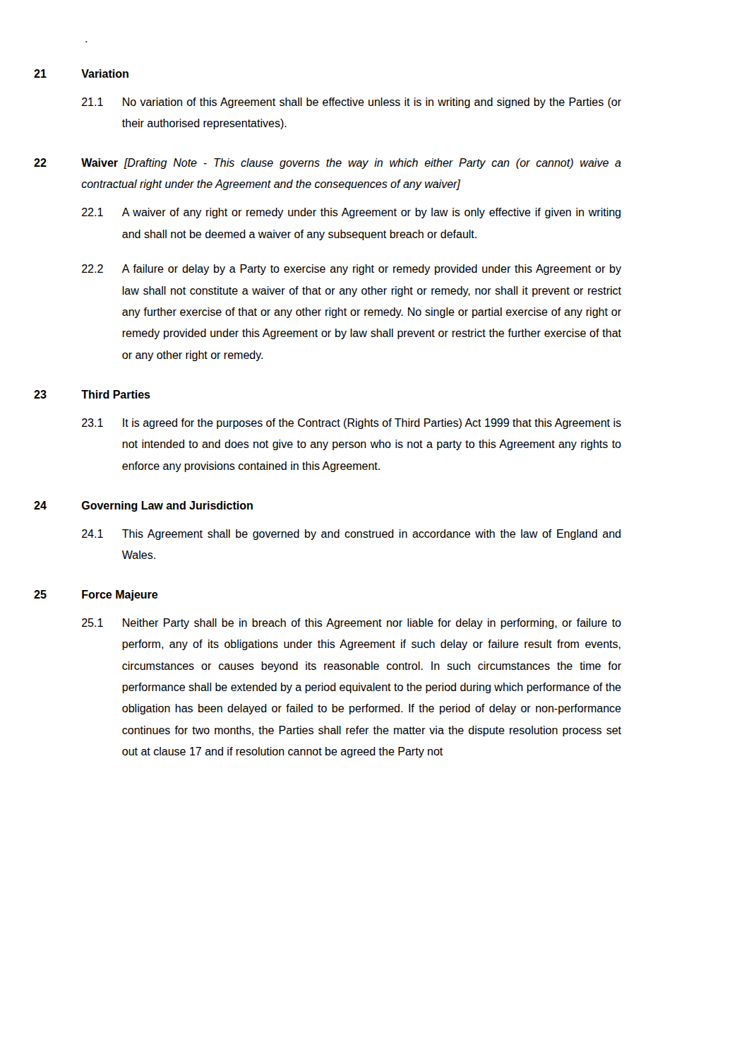.
21 Variation
21.1 No variation of this Agreement shall be effective unless it is in writing and signed by the Parties (or their authorised representatives).
22 Waiver [Drafting Note - This clause governs the way in which either Party can (or cannot) waive a contractual right under the Agreement and the consequences of any waiver]
22.1 A waiver of any right or remedy under this Agreement or by law is only effective if given in writing and shall not be deemed a waiver of any subsequent breach or default.
22.2 A failure or delay by a Party to exercise any right or remedy provided under this Agreement or by law shall not constitute a waiver of that or any other right or remedy, nor shall it prevent or restrict any further exercise of that or any other right or remedy. No single or partial exercise of any right or remedy provided under this Agreement or by law shall prevent or restrict the further exercise of that or any other right or remedy.
23 Third Parties
23.1 It is agreed for the purposes of the Contract (Rights of Third Parties) Act 1999 that this Agreement is not intended to and does not give to any person who is not a party to this Agreement any rights to enforce any provisions contained in this Agreement.
24 Governing Law and Jurisdiction
24.1 This Agreement shall be governed by and construed in accordance with the law of England and Wales.
25 Force Majeure
25.1 Neither Party shall be in breach of this Agreement nor liable for delay in performing, or failure to perform, any of its obligations under this Agreement if such delay or failure result from events, circumstances or causes beyond its reasonable control. In such circumstances the time for performance shall be extended by a period equivalent to the period during which performance of the obligation has been delayed or failed to be performed. If the period of delay or non-performance continues for two months, the Parties shall refer the matter via the dispute resolution process set out at clause 17 and if resolution cannot be agreed the Party not